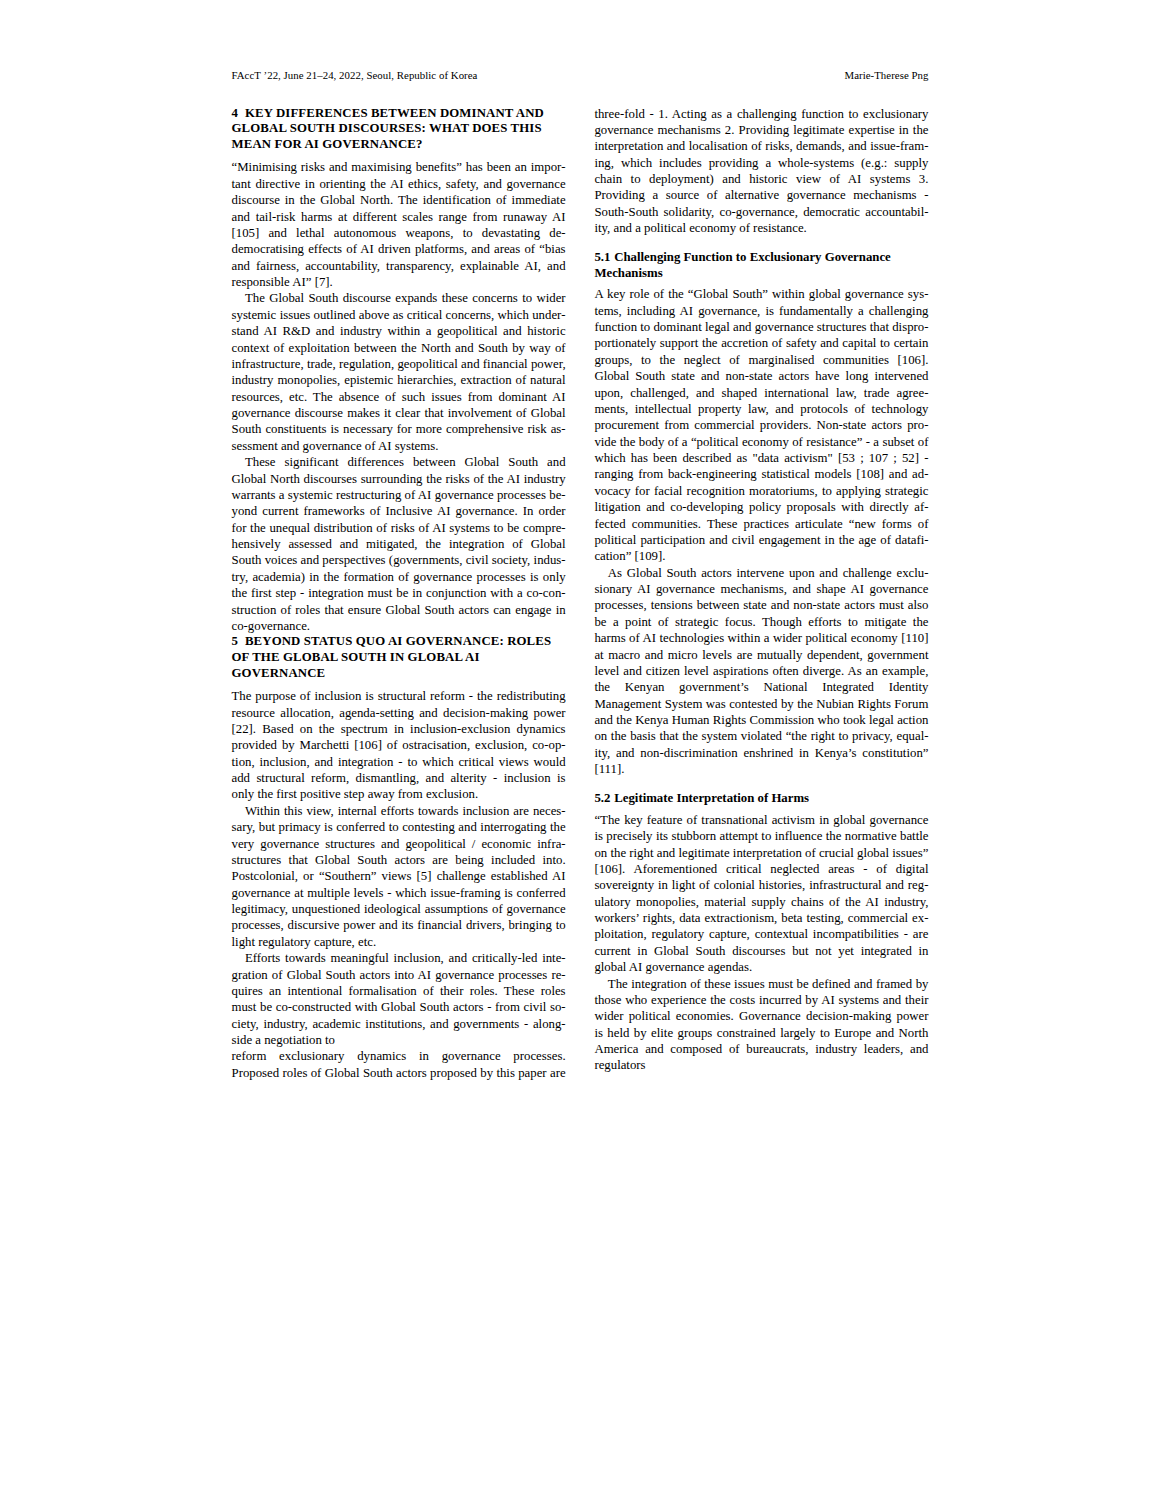FAccT ’22, June 21–24, 2022, Seoul, Republic of Korea
Marie-Therese Png
4 Key differences between dominant and Global South discourses: What does this mean for AI governance?
“Minimising risks and maximising benefits” has been an important directive in orienting the AI ethics, safety, and governance discourse in the Global North. The identification of immediate and tail-risk harms at different scales range from runaway AI [105] and lethal autonomous weapons, to devastating de-democratising effects of AI driven platforms, and areas of “bias and fairness, accountability, transparency, explainable AI, and responsible AI” [7].
The Global South discourse expands these concerns to wider systemic issues outlined above as critical concerns, which understand AI R&D and industry within a geopolitical and historic context of exploitation between the North and South by way of infrastructure, trade, regulation, geopolitical and financial power, industry monopolies, epistemic hierarchies, extraction of natural resources, etc. The absence of such issues from dominant AI governance discourse makes it clear that involvement of Global South constituents is necessary for more comprehensive risk assessment and governance of AI systems.
These significant differences between Global South and Global North discourses surrounding the risks of the AI industry warrants a systemic restructuring of AI governance processes beyond current frameworks of Inclusive AI governance. In order for the unequal distribution of risks of AI systems to be comprehensively assessed and mitigated, the integration of Global South voices and perspectives (governments, civil society, industry, academia) in the formation of governance processes is only the first step - integration must be in conjunction with a co-construction of roles that ensure Global South actors can engage in co-governance.
5 Beyond status quo AI governance: Roles of the Global South in global AI governance
The purpose of inclusion is structural reform - the redistributing resource allocation, agenda-setting and decision-making power [22]. Based on the spectrum in inclusion-exclusion dynamics provided by Marchetti [106] of ostracisation, exclusion, co-option, inclusion, and integration - to which critical views would add structural reform, dismantling, and alterity - inclusion is only the first positive step away from exclusion.
Within this view, internal efforts towards inclusion are necessary, but primacy is conferred to contesting and interrogating the very governance structures and geopolitical / economic infrastructures that Global South actors are being included into. Postcolonial, or “Southern” views [5] challenge established AI governance at multiple levels - which issue-framing is conferred legitimacy, unquestioned ideological assumptions of governance processes, discursive power and its financial drivers, bringing to light regulatory capture, etc.
Efforts towards meaningful inclusion, and critically-led integration of Global South actors into AI governance processes requires an intentional formalisation of their roles. These roles must be co-constructed with Global South actors - from civil society, industry, academic institutions, and governments - alongside a negotiation to
reform exclusionary dynamics in governance processes. Proposed roles of Global South actors proposed by this paper are three-fold - 1. Acting as a challenging function to exclusionary governance mechanisms 2. Providing legitimate expertise in the interpretation and localisation of risks, demands, and issue-framing, which includes providing a whole-systems (e.g.: supply chain to deployment) and historic view of AI systems 3. Providing a source of alternative governance mechanisms - South-South solidarity, co-governance, democratic accountability, and a political economy of resistance.
5.1 Challenging Function to Exclusionary Governance Mechanisms
A key role of the “Global South” within global governance systems, including AI governance, is fundamentally a challenging function to dominant legal and governance structures that disproportionately support the accretion of safety and capital to certain groups, to the neglect of marginalised communities [106]. Global South state and non-state actors have long intervened upon, challenged, and shaped international law, trade agreements, intellectual property law, and protocols of technology procurement from commercial providers. Non-state actors provide the body of a “political economy of resistance” - a subset of which has been described as "data activism" [53 ; 107 ; 52] - ranging from back-engineering statistical models [108] and advocacy for facial recognition moratoriums, to applying strategic litigation and co-developing policy proposals with directly affected communities. These practices articulate “new forms of political participation and civil engagement in the age of datafication” [109].
As Global South actors intervene upon and challenge exclusionary AI governance mechanisms, and shape AI governance processes, tensions between state and non-state actors must also be a point of strategic focus. Though efforts to mitigate the harms of AI technologies within a wider political economy [110] at macro and micro levels are mutually dependent, government level and citizen level aspirations often diverge. As an example, the Kenyan government’s National Integrated Identity Management System was contested by the Nubian Rights Forum and the Kenya Human Rights Commission who took legal action on the basis that the system violated “the right to privacy, equality, and non-discrimination enshrined in Kenya’s constitution” [111].
5.2 Legitimate Interpretation of Harms
“The key feature of transnational activism in global governance is precisely its stubborn attempt to influence the normative battle on the right and legitimate interpretation of crucial global issues” [106]. Aforementioned critical neglected areas - of digital sovereignty in light of colonial histories, infrastructural and regulatory monopolies, material supply chains of the AI industry, workers’ rights, data extractionism, beta testing, commercial exploitation, regulatory capture, contextual incompatibilities - are current in Global South discourses but not yet integrated in global AI governance agendas.
The integration of these issues must be defined and framed by those who experience the costs incurred by AI systems and their wider political economies. Governance decision-making power is held by elite groups constrained largely to Europe and North America and composed of bureaucrats, industry leaders, and regulators